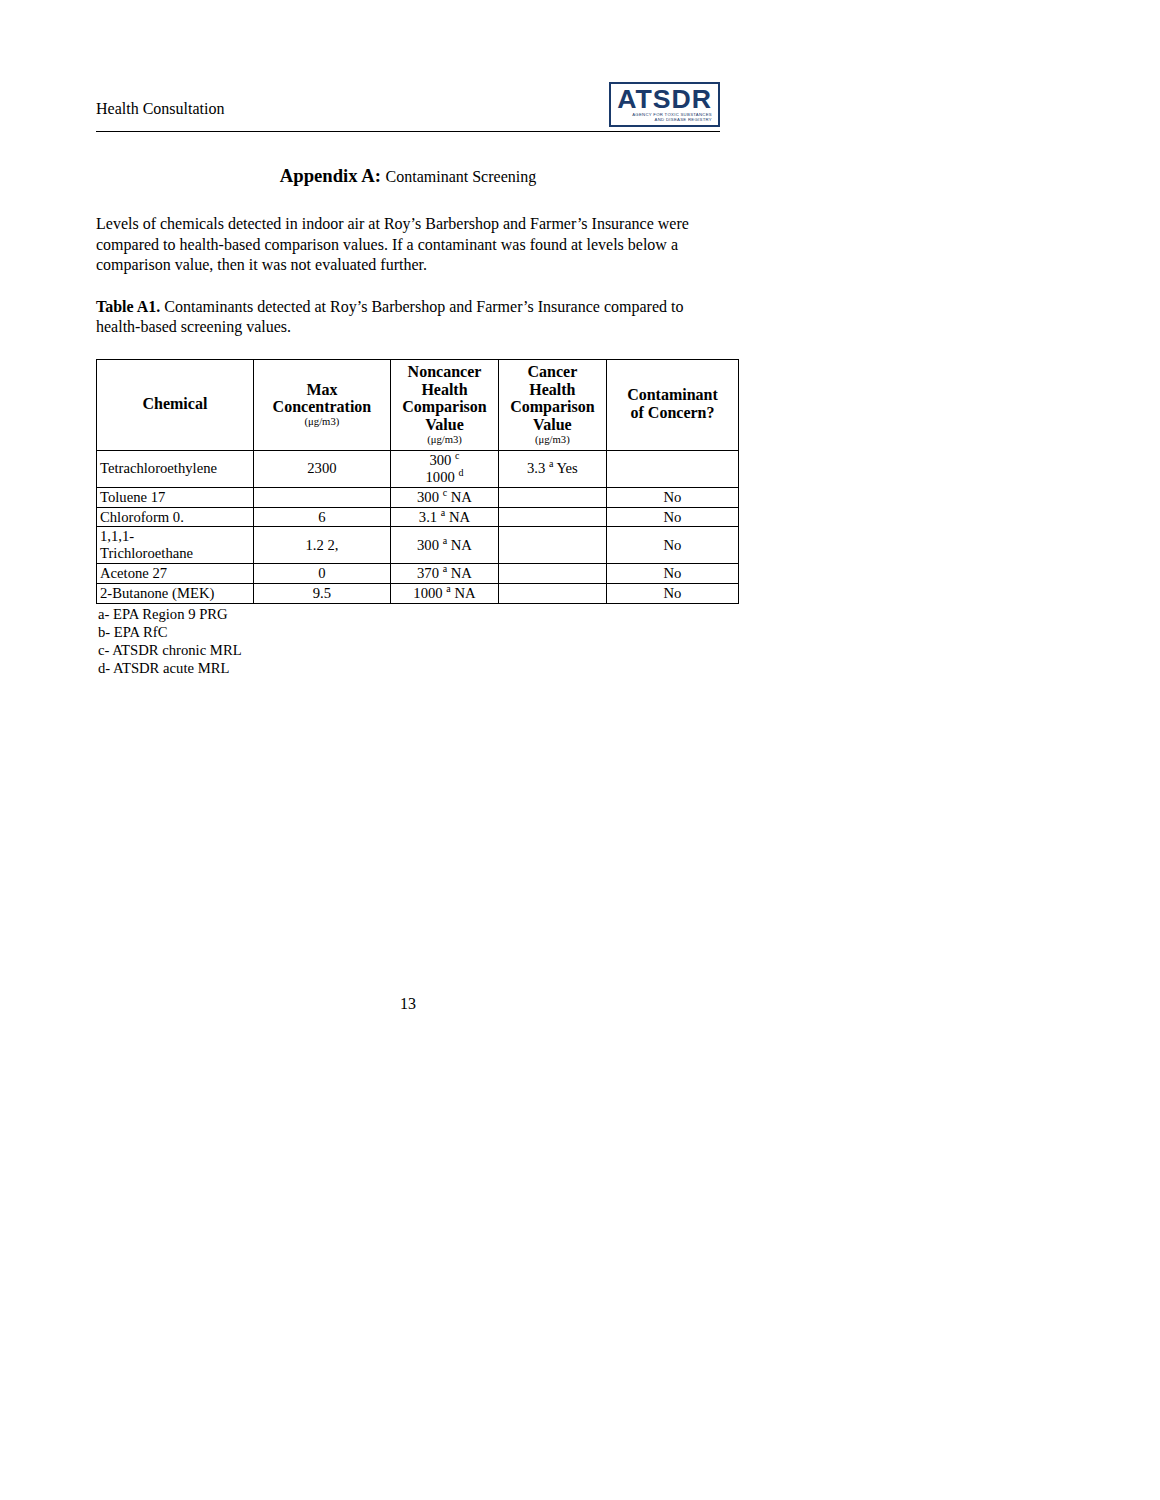Health Consultation
ATSDR
AGENCY FOR TOXIC SUBSTANCES
AND DISEASE REGISTRY
Appendix A: Contaminant Screening
Levels of chemicals detected in indoor air at Roy’s Barbershop and Farmer’s Insurance were compared to health-based comparison values. If a contaminant was found at levels below a comparison value, then it was not evaluated further.
Table A1. Contaminants detected at Roy’s Barbershop and Farmer’s Insurance compared to health-based screening values.
| Chemical | Max Concentration (μg/m3) | Noncancer Health Comparison Value (μg/m3) | Cancer Health Comparison Value (μg/m3) | Contaminant of Concern? |
| --- | --- | --- | --- | --- |
| Tetrachloroethylene | 2300 | 300 c 1000 d | 3.3 a Yes | |
| Toluene 17 | | 300 c NA | | No |
| Chloroform 0. | 6 | 3.1 a NA | | No |
| 1,1,1- Trichloroethane | 1.2 2, | 300 a NA | | No |
| Acetone 27 | 0 | 370 a NA | | No |
| 2-Butanone (MEK) | 9.5 | 1000 a NA | | No |
a- EPA Region 9 PRG
b- EPA RfC
c- ATSDR chronic MRL
d- ATSDR acute MRL
13